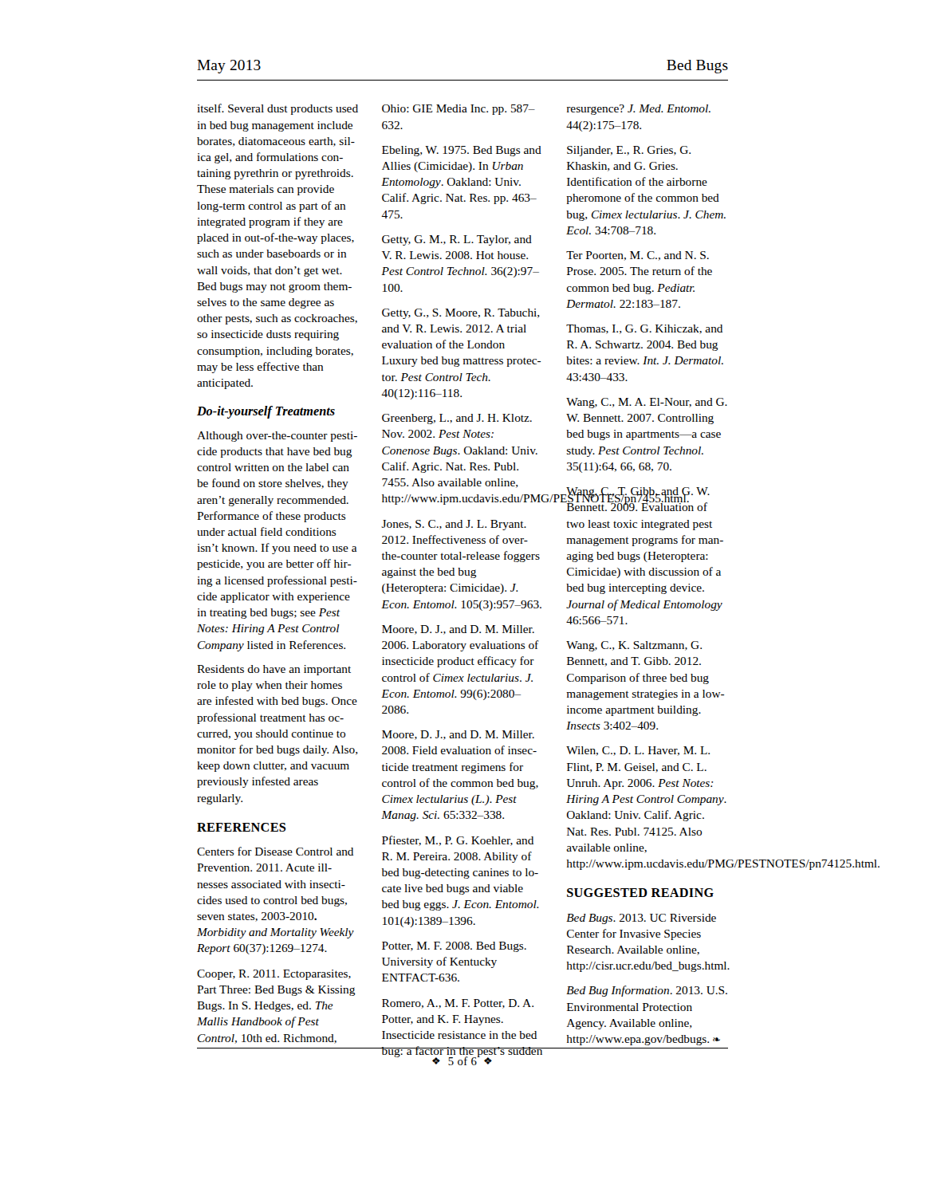May 2013
Bed Bugs
itself. Several dust products used in bed bug management include borates, diatomaceous earth, silica gel, and formulations containing pyrethrin or pyrethroids. These materials can provide long-term control as part of an integrated program if they are placed in out-of-the-way places, such as under baseboards or in wall voids, that don’t get wet. Bed bugs may not groom themselves to the same degree as other pests, such as cockroaches, so insecticide dusts requiring consumption, including borates, may be less effective than anticipated.
Do-it-yourself Treatments
Although over-the-counter pesticide products that have bed bug control written on the label can be found on store shelves, they aren’t generally recommended. Performance of these products under actual field conditions isn’t known. If you need to use a pesticide, you are better off hiring a licensed professional pesticide applicator with experience in treating bed bugs; see Pest Notes: Hiring A Pest Control Company listed in References.
Residents do have an important role to play when their homes are infested with bed bugs. Once professional treatment has occurred, you should continue to monitor for bed bugs daily. Also, keep down clutter, and vacuum previously infested areas regularly.
REFERENCES
Centers for Disease Control and Prevention. 2011. Acute illnesses associated with insecticides used to control bed bugs, seven states, 2003-2010. Morbidity and Mortality Weekly Report 60(37):1269–1274.
Cooper, R. 2011. Ectoparasites, Part Three: Bed Bugs & Kissing Bugs. In S. Hedges, ed. The Mallis Handbook of Pest Control, 10th ed. Richmond, Ohio: GIE Media Inc. pp. 587–632.
Ebeling, W. 1975. Bed Bugs and Allies (Cimicidae). In Urban Entomology. Oakland: Univ. Calif. Agric. Nat. Res. pp. 463–475.
Getty, G. M., R. L. Taylor, and V. R. Lewis. 2008. Hot house. Pest Control Technol. 36(2):97–100.
Getty, G., S. Moore, R. Tabuchi, and V. R. Lewis. 2012. A trial evaluation of the London Luxury bed bug mattress protector. Pest Control Tech. 40(12):116–118.
Greenberg, L., and J. H. Klotz. Nov. 2002. Pest Notes: Conenose Bugs. Oakland: Univ. Calif. Agric. Nat. Res. Publ. 7455. Also available online, http://www.ipm.ucdavis.edu/PMG/PESTNOTES/pn7455.html.
Jones, S. C., and J. L. Bryant. 2012. Ineffectiveness of over-the-counter total-release foggers against the bed bug (Heteroptera: Cimicidae). J. Econ. Entomol. 105(3):957–963.
Moore, D. J., and D. M. Miller. 2006. Laboratory evaluations of insecticide product efficacy for control of Cimex lectularius. J. Econ. Entomol. 99(6):2080–2086.
Moore, D. J., and D. M. Miller. 2008. Field evaluation of insecticide treatment regimens for control of the common bed bug, Cimex lectularius (L.). Pest Manag. Sci. 65:332–338.
Pfiester, M., P. G. Koehler, and R. M. Pereira. 2008. Ability of bed bug-detecting canines to locate live bed bugs and viable bed bug eggs. J. Econ. Entomol. 101(4):1389–1396.
Potter, M. F. 2008. Bed Bugs. University of Kentucky ENTFACT-636.
Romero, A., M. F. Potter, D. A. Potter, and K. F. Haynes. Insecticide resistance in the bed bug: a factor in the pest’s sudden resurgence? J. Med. Entomol. 44(2):175–178.
Siljander, E., R. Gries, G. Khaskin, and G. Gries. Identification of the airborne pheromone of the common bed bug, Cimex lectularius. J. Chem. Ecol. 34:708–718.
Ter Poorten, M. C., and N. S. Prose. 2005. The return of the common bed bug. Pediatr. Dermatol. 22:183–187.
Thomas, I., G. G. Kihiczak, and R. A. Schwartz. 2004. Bed bug bites: a review. Int. J. Dermatol. 43:430–433.
Wang, C., M. A. El-Nour, and G. W. Bennett. 2007. Controlling bed bugs in apartments—a case study. Pest Control Technol. 35(11):64, 66, 68, 70.
Wang, C., T. Gibb, and G. W. Bennett. 2009. Evaluation of two least toxic integrated pest management programs for managing bed bugs (Heteroptera: Cimicidae) with discussion of a bed bug intercepting device. Journal of Medical Entomology 46:566–571.
Wang, C., K. Saltzmann, G. Bennett, and T. Gibb. 2012. Comparison of three bed bug management strategies in a low-income apartment building. Insects 3:402–409.
Wilen, C., D. L. Haver, M. L. Flint, P. M. Geisel, and C. L. Unruh. Apr. 2006. Pest Notes: Hiring A Pest Control Company. Oakland: Univ. Calif. Agric. Nat. Res. Publ. 74125. Also available online, http://www.ipm.ucdavis.edu/PMG/PESTNOTES/pn74125.html.
SUGGESTED READING
Bed Bugs. 2013. UC Riverside Center for Invasive Species Research. Available online, http://cisr.ucr.edu/bed_bugs.html.
Bed Bug Information. 2013. U.S. Environmental Protection Agency. Available online, http://www.epa.gov/bedbugs. ❧
❖ 5 of 6 ❖